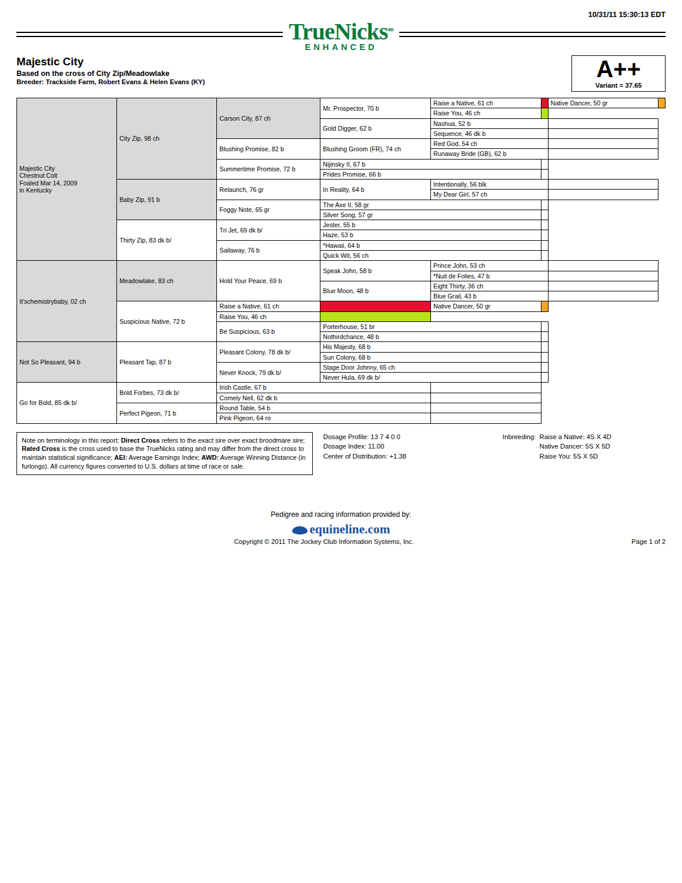10/31/11 15:30:13 EDT
TrueNickssm
ENHANCED
Majestic City
Based on the cross of City Zip/Meadowlake
Breeder: Trackside Farm, Robert Evans & Helen Evans (KY)
A++
Variant = 37.65
| Majestic City Chestnut Colt Foaled Mar 14, 2009 in Kentucky | City Zip, 98 ch | Carson City, 87 ch | Mr. Prospector, 70 b | Raise a Native, 61 ch | | Native Dancer, 50 gr | |
| Raise You, 46 ch | |
| Gold Digger, 62 b | Nashua, 52 b | |
| Sequence, 46 dk b | |
| Blushing Promise, 82 b | Blushing Groom (FR), 74 ch | Red God, 54 ch | |
| Runaway Bride (GB), 62 b | |
| Summertime Promise, 72 b | Nijinsky II, 67 b | |
| Prides Promise, 66 b | |
| Baby Zip, 91 b | Relaunch, 76 gr | In Reality, 64 b | Intentionally, 56 blk | |
| My Dear Girl, 57 ch | |
| Foggy Note, 65 gr | The Axe II, 58 gr | |
| Silver Song, 57 gr | |
| Thirty Zip, 83 dk b/ | Tri Jet, 69 dk b/ | Jester, 55 b | |
| Haze, 53 b | |
| Sailaway, 76 b | *Hawaii, 64 b | |
| Quick Wit, 56 ch | |
| It'schemistrybaby, 02 ch | Meadowlake, 83 ch | Hold Your Peace, 69 b | Speak John, 58 b | Prince John, 53 ch | |
| *Nuit de Folies, 47 b | |
| Blue Moon, 48 b | Eight Thirty, 36 ch | |
| Blue Grail, 43 b | |
| Suspicious Native, 72 b | Raise a Native, 61 ch | | Native Dancer, 50 gr | |
| Raise You, 46 ch | |
| Be Suspicious, 63 b | Porterhouse, 51 br | |
| Nothirdchance, 48 b | |
| Not So Pleasant, 94 b | Pleasant Tap, 87 b | Pleasant Colony, 78 dk b/ | His Majesty, 68 b | |
| Sun Colony, 68 b | |
| Never Knock, 79 dk b/ | Stage Door Johnny, 65 ch | |
| Never Hula, 69 dk b/ | |
| Go for Bold, 85 dk b/ | Bold Forbes, 73 dk b/ | Irish Castle, 67 b | |
| Comely Nell, 62 dk b | |
| Perfect Pigeon, 71 b | Round Table, 54 b | |
| Pink Pigeon, 64 ro | |
Note on terminology in this report: Direct Cross refers to the exact sire over exact broodmare sire; Rated Cross is the cross used to base the TrueNicks rating and may differ from the direct cross to maintain statistical significance; AEI: Average Earnings Index; AWD: Average Winning Distance (in furlongs). All currency figures converted to U.S. dollars at time of race or sale.
Dosage Profile: 13 7 4 0 0
Dosage Index: 11.00
Center of Distribution: +1.38
| Inbreeding: | Raise a Native: 4S X 4D |
| | Native Dancer: 5S X 5D |
| | Raise You: 5S X 5D |
Pedigree and racing information provided by:
equineline. com
Copyright © 2011 The Jockey Club Information Systems, Inc.
Page 1 of 2